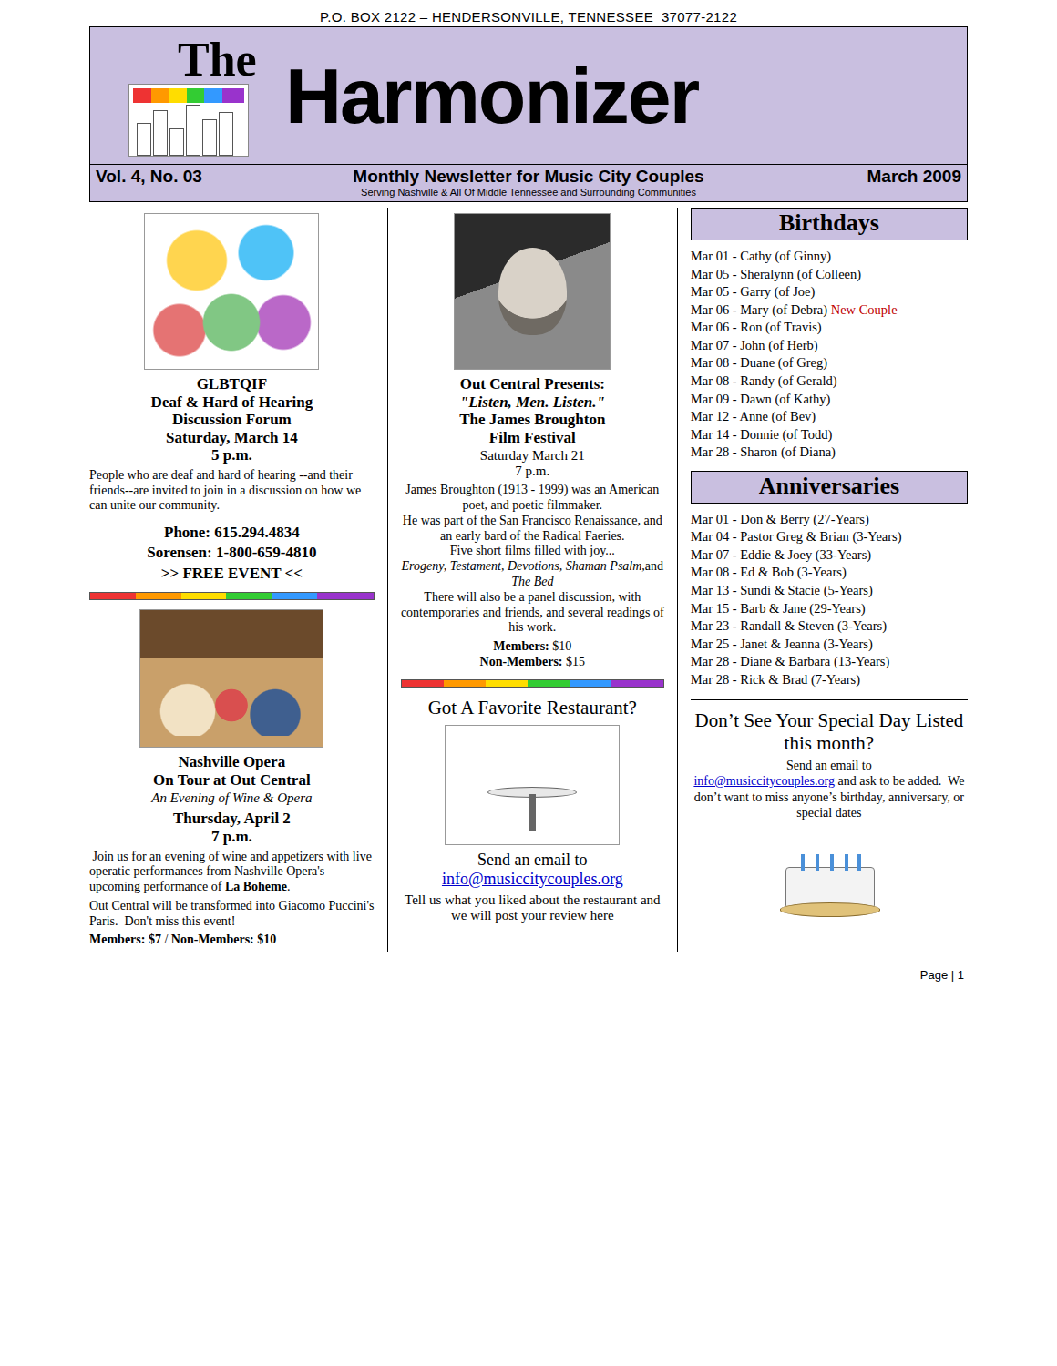P.O. BOX 2122 – HENDERSONVILLE, TENNESSEE 37077-2122
The
Harmonizer
Vol. 4, No. 03
Monthly Newsletter for Music City Couples
Serving Nashville & All Of Middle Tennessee and Surrounding Communities
March 2009
GLBTQIF
Deaf & Hard of Hearing
Discussion Forum
Saturday, March 14
5 p.m.
People who are deaf and hard of hearing --and their friends--are invited to join in a discussion on how we can unite our community.
Phone: 615.294.4834
Sorensen: 1-800-659-4810
>> FREE EVENT <<
Nashville Opera
On Tour at Out Central
An Evening of Wine & Opera
Thursday, April 2
7 p.m.
Join us for an evening of wine and appetizers with live operatic performances from Nashville Opera's upcoming performance of La Boheme.
Out Central will be transformed into Giacomo Puccini's Paris. Don't miss this event!
Members: $7 / Non-Members: $10
Out Central Presents:
"Listen, Men. Listen."
The James Broughton
Film Festival
Saturday March 21
7 p.m.
James Broughton (1913 - 1999) was an American poet, and poetic filmmaker.
He was part of the San Francisco Renaissance, and an early bard of the Radical Faeries.
Five short films filled with joy...
Erogeny, Testament, Devotions, Shaman Psalm, and The Bed
There will also be a panel discussion, with contemporaries and friends, and several readings of his work.
Members: $10
Non-Members: $15
Got A Favorite Restaurant?
Send an email to
info@musiccitycouples.org
Tell us what you liked about the restaurant and we will post your review here
Birthdays
Mar 01 - Cathy (of Ginny)
Mar 05 - Sheralynn (of Colleen)
Mar 05 - Garry (of Joe)
Mar 06 - Mary (of Debra) New Couple
Mar 06 - Ron (of Travis)
Mar 07 - John (of Herb)
Mar 08 - Duane (of Greg)
Mar 08 - Randy (of Gerald)
Mar 09 - Dawn (of Kathy)
Mar 12 - Anne (of Bev)
Mar 14 - Donnie (of Todd)
Mar 28 - Sharon (of Diana)
Anniversaries
Mar 01 - Don & Berry (27-Years)
Mar 04 - Pastor Greg & Brian (3-Years)
Mar 07 - Eddie & Joey (33-Years)
Mar 08 - Ed & Bob (3-Years)
Mar 13 - Sundi & Stacie (5-Years)
Mar 15 - Barb & Jane (29-Years)
Mar 23 - Randall & Steven (3-Years)
Mar 25 - Janet & Jeanna (3-Years)
Mar 28 - Diane & Barbara (13-Years)
Mar 28 - Rick & Brad (7-Years)
Don’t See Your Special Day Listed this month?
Send an email to
info@musiccitycouples.org and ask to be added. We don’t want to miss anyone’s birthday, anniversary, or special dates
Page | 1